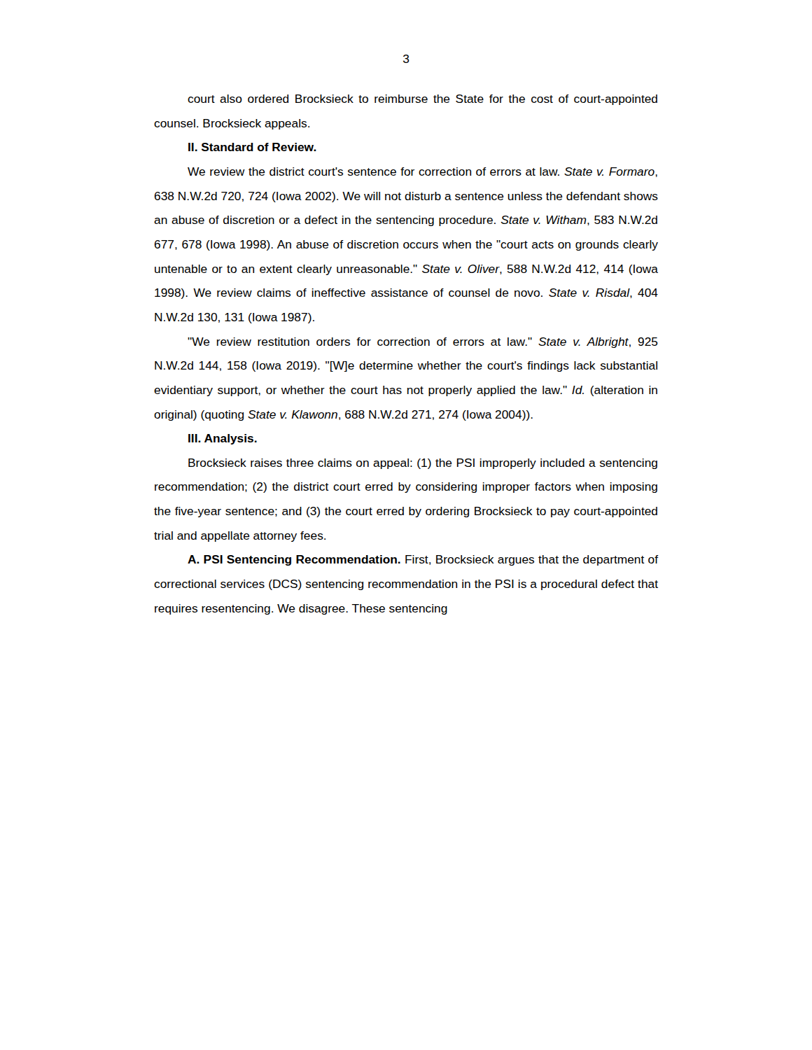3
court also ordered Brocksieck to reimburse the State for the cost of court-appointed counsel. Brocksieck appeals.
II. Standard of Review.
We review the district court's sentence for correction of errors at law. State v. Formaro, 638 N.W.2d 720, 724 (Iowa 2002). We will not disturb a sentence unless the defendant shows an abuse of discretion or a defect in the sentencing procedure. State v. Witham, 583 N.W.2d 677, 678 (Iowa 1998). An abuse of discretion occurs when the "court acts on grounds clearly untenable or to an extent clearly unreasonable." State v. Oliver, 588 N.W.2d 412, 414 (Iowa 1998). We review claims of ineffective assistance of counsel de novo. State v. Risdal, 404 N.W.2d 130, 131 (Iowa 1987).
"We review restitution orders for correction of errors at law." State v. Albright, 925 N.W.2d 144, 158 (Iowa 2019). "[W]e determine whether the court's findings lack substantial evidentiary support, or whether the court has not properly applied the law." Id. (alteration in original) (quoting State v. Klawonn, 688 N.W.2d 271, 274 (Iowa 2004)).
III. Analysis.
Brocksieck raises three claims on appeal: (1) the PSI improperly included a sentencing recommendation; (2) the district court erred by considering improper factors when imposing the five-year sentence; and (3) the court erred by ordering Brocksieck to pay court-appointed trial and appellate attorney fees.
A. PSI Sentencing Recommendation. First, Brocksieck argues that the department of correctional services (DCS) sentencing recommendation in the PSI is a procedural defect that requires resentencing. We disagree. These sentencing